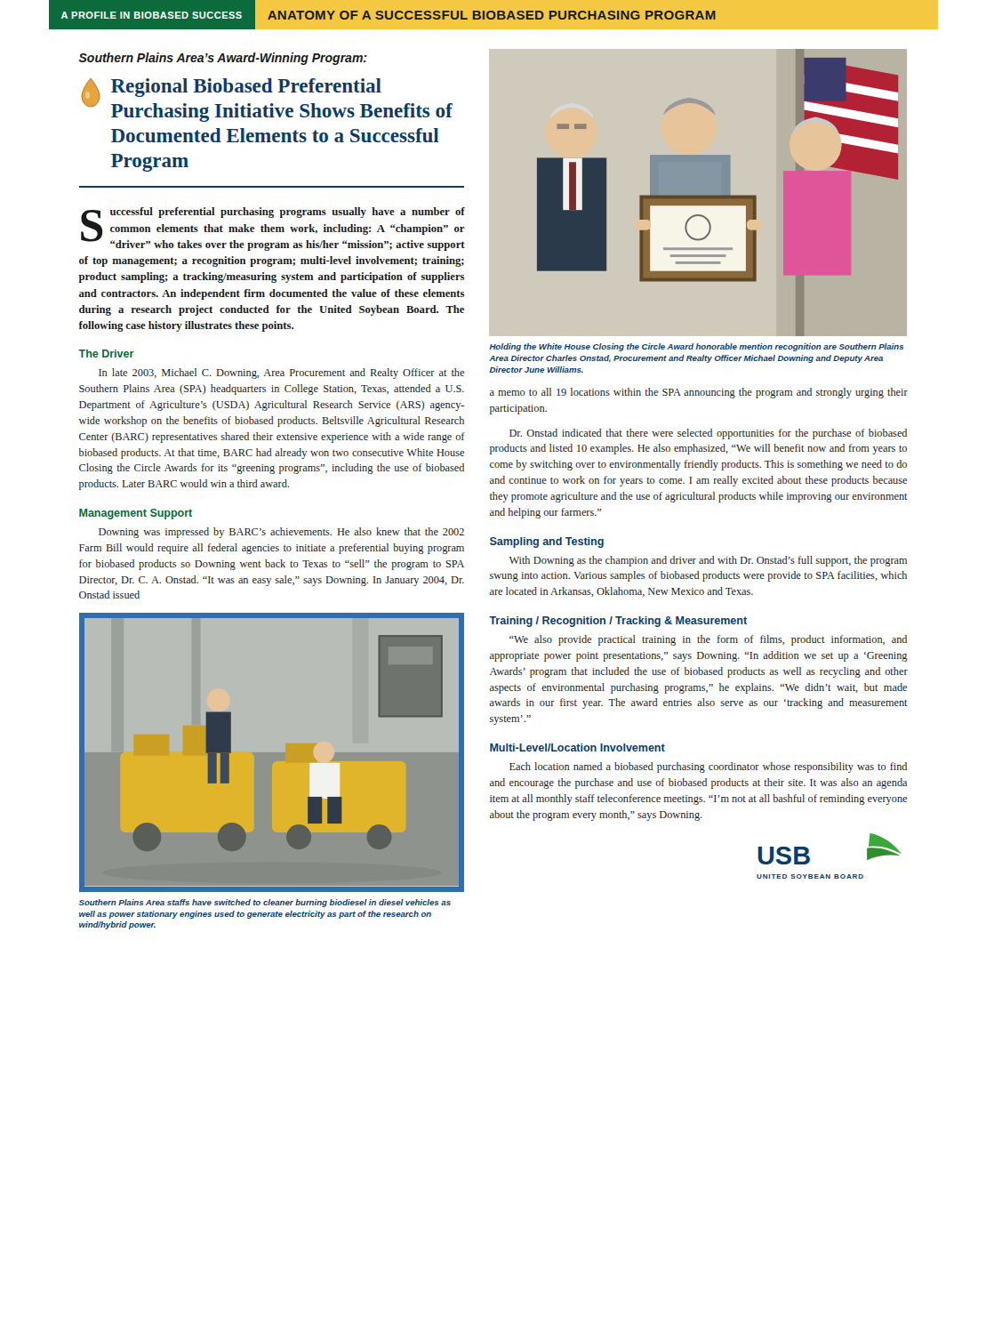A PROFILE IN BIOBASED SUCCESS
ANATOMY OF A SUCCESSFUL BIOBASED PURCHASING PROGRAM
Southern Plains Area’s Award-Winning Program:
Regional Biobased Preferential Purchasing Initiative Shows Benefits of Documented Elements to a Successful Program
Successful preferential purchasing programs usually have a number of common elements that make them work, including: A “champion” or “driver” who takes over the program as his/her “mission”; active support of top management; a recognition program; multi-level involvement; training; product sampling; a tracking/measuring system and participation of suppliers and contractors. An independent firm documented the value of these elements during a research project conducted for the United Soybean Board. The following case history illustrates these points.
The Driver
In late 2003, Michael C. Downing, Area Procurement and Realty Officer at the Southern Plains Area (SPA) headquarters in College Station, Texas, attended a U.S. Department of Agriculture’s (USDA) Agricultural Research Service (ARS) agency-wide workshop on the benefits of biobased products. Beltsville Agricultural Research Center (BARC) representatives shared their extensive experience with a wide range of biobased products. At that time, BARC had already won two consecutive White House Closing the Circle Awards for its “greening programs”, including the use of biobased products. Later BARC would win a third award.
Management Support
Downing was impressed by BARC’s achievements. He also knew that the 2002 Farm Bill would require all federal agencies to initiate a preferential buying program for biobased products so Downing went back to Texas to “sell” the program to SPA Director, Dr. C. A. Onstad. “It was an easy sale,” says Downing. In January 2004, Dr. Onstad issued
Southern Plains Area staffs have switched to cleaner burning biodiesel in diesel vehicles as well as power stationary engines used to generate electricity as part of the research on wind/hybrid power.
Holding the White House Closing the Circle Award honorable mention recognition are Southern Plains Area Director Charles Onstad, Procurement and Realty Officer Michael Downing and Deputy Area Director June Williams.
a memo to all 19 locations within the SPA announcing the program and strongly urging their participation.
Dr. Onstad indicated that there were selected opportunities for the purchase of biobased products and listed 10 examples. He also emphasized, “We will benefit now and from years to come by switching over to environmentally friendly products. This is something we need to do and continue to work on for years to come. I am really excited about these products because they promote agriculture and the use of agricultural products while improving our environment and helping our farmers.”
Sampling and Testing
With Downing as the champion and driver and with Dr. Onstad’s full support, the program swung into action. Various samples of biobased products were provide to SPA facilities, which are located in Arkansas, Oklahoma, New Mexico and Texas.
Training / Recognition / Tracking & Measurement
“We also provide practical training in the form of films, product information, and appropriate power point presentations,” says Downing. “In addition we set up a ‘Greening Awards’ program that included the use of biobased products as well as recycling and other aspects of environmental purchasing programs,” he explains. “We didn’t wait, but made awards in our first year. The award entries also serve as our ‘tracking and measurement system’.”
Multi-Level/Location Involvement
Each location named a biobased purchasing coordinator whose responsibility was to find and encourage the purchase and use of biobased products at their site. It was also an agenda item at all monthly staff teleconference meetings. “I’m not at all bashful of reminding everyone about the program every month,” says Downing.
USB UNITED SOYBEAN BOARD